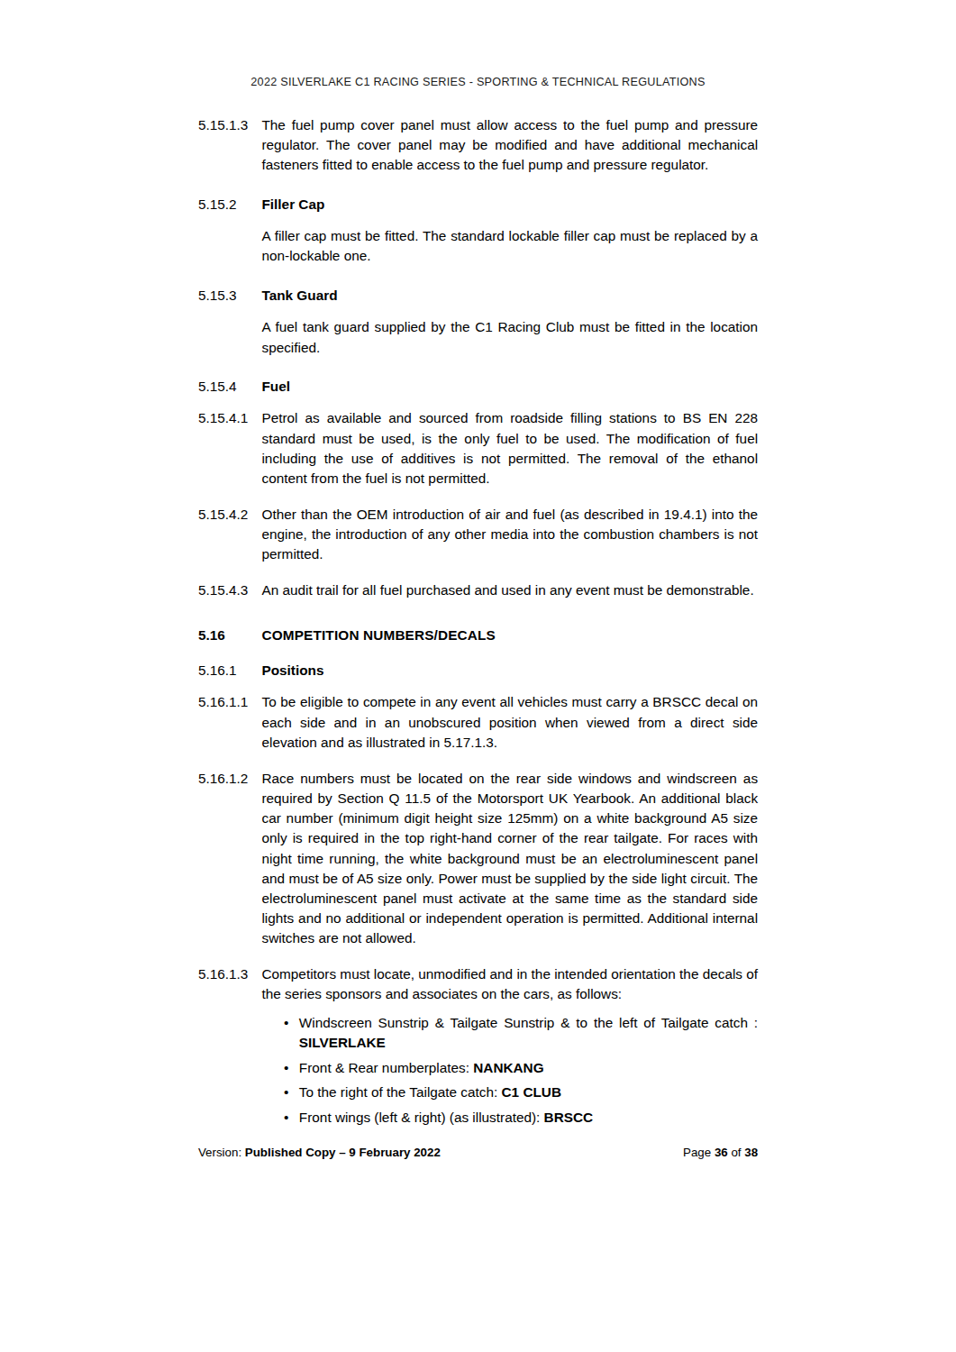2022 SILVERLAKE C1 RACING SERIES - SPORTING & TECHNICAL REGULATIONS
5.15.1.3
The fuel pump cover panel must allow access to the fuel pump and pressure regulator. The cover panel may be modified and have additional mechanical fasteners fitted to enable access to the fuel pump and pressure regulator.
5.15.2
Filler Cap
A filler cap must be fitted. The standard lockable filler cap must be replaced by a non-lockable one.
5.15.3
Tank Guard
A fuel tank guard supplied by the C1 Racing Club must be fitted in the location specified.
5.15.4
Fuel
5.15.4.1
Petrol as available and sourced from roadside filling stations to BS EN 228 standard must be used, is the only fuel to be used. The modification of fuel including the use of additives is not permitted. The removal of the ethanol content from the fuel is not permitted.
5.15.4.2
Other than the OEM introduction of air and fuel (as described in 19.4.1) into the engine, the introduction of any other media into the combustion chambers is not permitted.
5.15.4.3
An audit trail for all fuel purchased and used in any event must be demonstrable.
5.16
COMPETITION NUMBERS/DECALS
5.16.1
Positions
5.16.1.1
To be eligible to compete in any event all vehicles must carry a BRSCC decal on each side and in an unobscured position when viewed from a direct side elevation and as illustrated in 5.17.1.3.
5.16.1.2
Race numbers must be located on the rear side windows and windscreen as required by Section Q 11.5 of the Motorsport UK Yearbook. An additional black car number (minimum digit height size 125mm) on a white background A5 size only is required in the top right-hand corner of the rear tailgate. For races with night time running, the white background must be an electroluminescent panel and must be of A5 size only. Power must be supplied by the side light circuit. The electroluminescent panel must activate at the same time as the standard side lights and no additional or independent operation is permitted. Additional internal switches are not allowed.
5.16.1.3
Competitors must locate, unmodified and in the intended orientation the decals of the series sponsors and associates on the cars, as follows:
Windscreen Sunstrip & Tailgate Sunstrip & to the left of Tailgate catch : SILVERLAKE
Front & Rear numberplates: NANKANG
To the right of the Tailgate catch: C1 CLUB
Front wings (left & right) (as illustrated): BRSCC
Version: Published Copy – 9 February 2022
Page 36 of 38